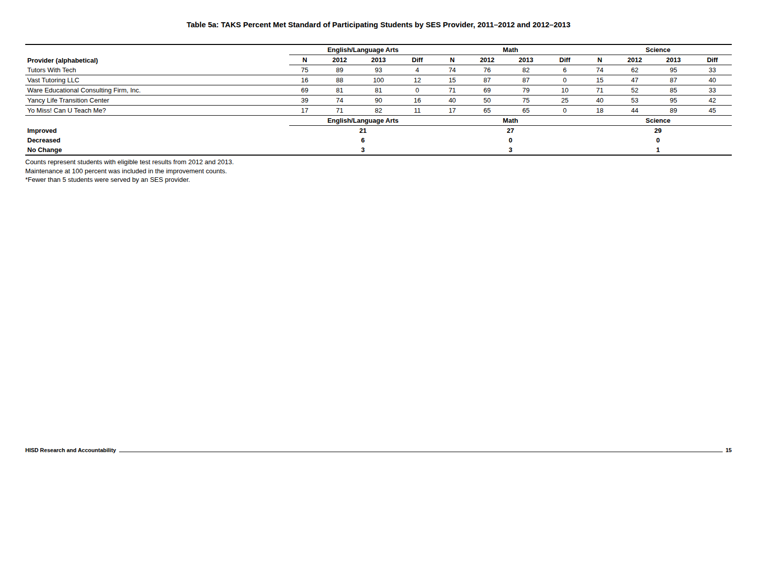Table 5a: TAKS Percent Met Standard of Participating Students by SES Provider, 2011–2012 and 2012–2013
| Provider (alphabetical) | English/Language Arts | Math | Science |
| --- | --- | --- | --- |
| N | 2012 | 2013 | Diff | N | 2012 | 2013 | Diff | N | 2012 | 2013 | Diff |
| Tutors With Tech | 75 | 89 | 93 | 4 | 74 | 76 | 82 | 6 | 74 | 62 | 95 | 33 |
| Vast Tutoring LLC | 16 | 88 | 100 | 12 | 15 | 87 | 87 | 0 | 15 | 47 | 87 | 40 |
| Ware Educational Consulting Firm, Inc. | 69 | 81 | 81 | 0 | 71 | 69 | 79 | 10 | 71 | 52 | 85 | 33 |
| Yancy Life Transition Center | 39 | 74 | 90 | 16 | 40 | 50 | 75 | 25 | 40 | 53 | 95 | 42 |
| Yo Miss! Can U Teach Me? | 17 | 71 | 82 | 11 | 17 | 65 | 65 | 0 | 18 | 44 | 89 | 45 |
| | English/Language Arts | Math | Science |
| Improved | 21 | 27 | 29 |
| Decreased | 6 | 0 | 0 |
| No Change | 3 | 3 | 1 |
Counts represent students with eligible test results from 2012 and 2013.
Maintenance at 100 percent was included in the improvement counts.
*Fewer than 5 students were served by an SES provider.
HISD Research and Accountability 15